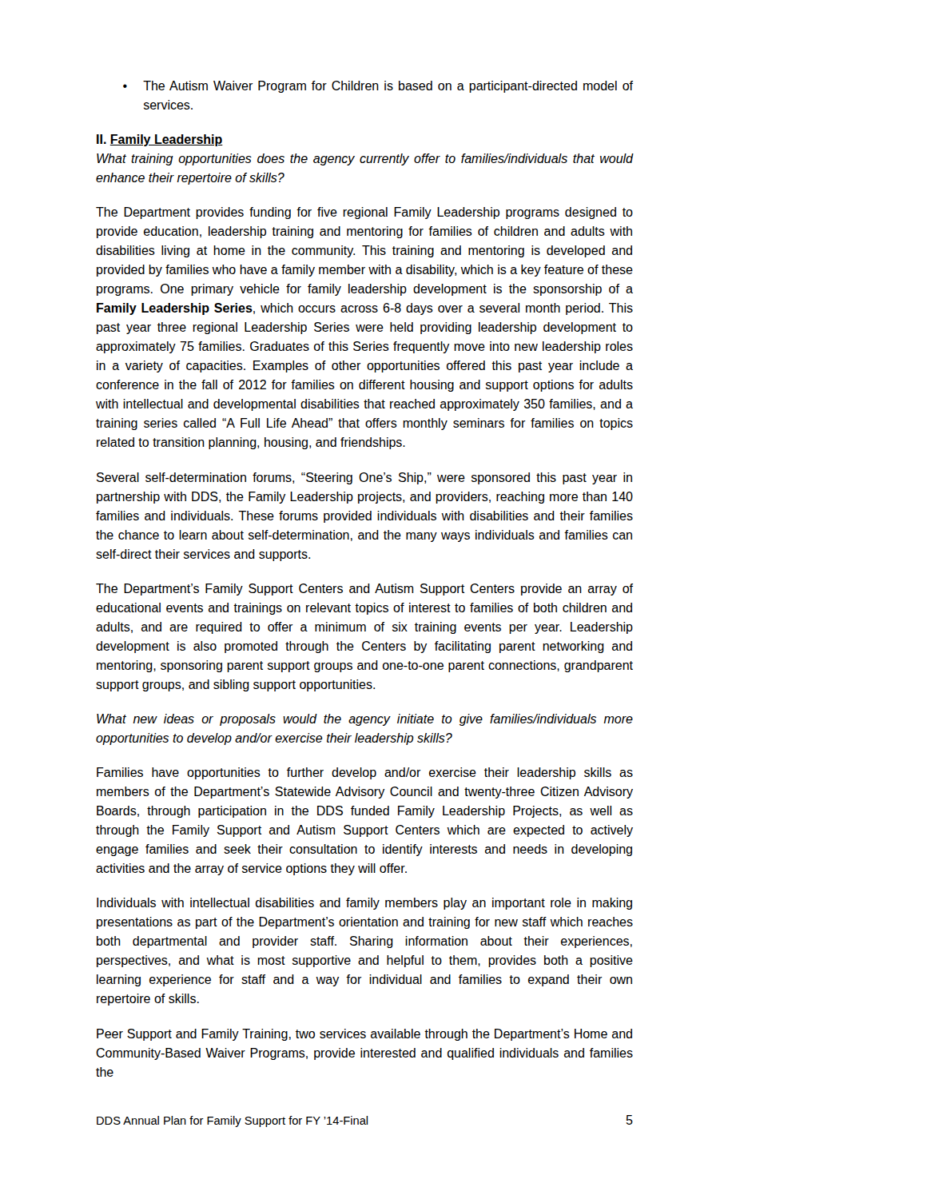The Autism Waiver Program for Children is based on a participant-directed model of services.
II. Family Leadership
What training opportunities does the agency currently offer to families/individuals that would enhance their repertoire of skills?
The Department provides funding for five regional Family Leadership programs designed to provide education, leadership training and mentoring for families of children and adults with disabilities living at home in the community. This training and mentoring is developed and provided by families who have a family member with a disability, which is a key feature of these programs. One primary vehicle for family leadership development is the sponsorship of a Family Leadership Series, which occurs across 6-8 days over a several month period. This past year three regional Leadership Series were held providing leadership development to approximately 75 families. Graduates of this Series frequently move into new leadership roles in a variety of capacities. Examples of other opportunities offered this past year include a conference in the fall of 2012 for families on different housing and support options for adults with intellectual and developmental disabilities that reached approximately 350 families, and a training series called “A Full Life Ahead” that offers monthly seminars for families on topics related to transition planning, housing, and friendships.
Several self-determination forums, “Steering One’s Ship,” were sponsored this past year in partnership with DDS, the Family Leadership projects, and providers, reaching more than 140 families and individuals. These forums provided individuals with disabilities and their families the chance to learn about self-determination, and the many ways individuals and families can self-direct their services and supports.
The Department’s Family Support Centers and Autism Support Centers provide an array of educational events and trainings on relevant topics of interest to families of both children and adults, and are required to offer a minimum of six training events per year. Leadership development is also promoted through the Centers by facilitating parent networking and mentoring, sponsoring parent support groups and one-to-one parent connections, grandparent support groups, and sibling support opportunities.
What new ideas or proposals would the agency initiate to give families/individuals more opportunities to develop and/or exercise their leadership skills?
Families have opportunities to further develop and/or exercise their leadership skills as members of the Department’s Statewide Advisory Council and twenty-three Citizen Advisory Boards, through participation in the DDS funded Family Leadership Projects, as well as through the Family Support and Autism Support Centers which are expected to actively engage families and seek their consultation to identify interests and needs in developing activities and the array of service options they will offer.
Individuals with intellectual disabilities and family members play an important role in making presentations as part of the Department’s orientation and training for new staff which reaches both departmental and provider staff. Sharing information about their experiences, perspectives, and what is most supportive and helpful to them, provides both a positive learning experience for staff and a way for individual and families to expand their own repertoire of skills.
Peer Support and Family Training, two services available through the Department’s Home and Community-Based Waiver Programs, provide interested and qualified individuals and families the
DDS Annual Plan for Family Support for FY ’14-Final 5